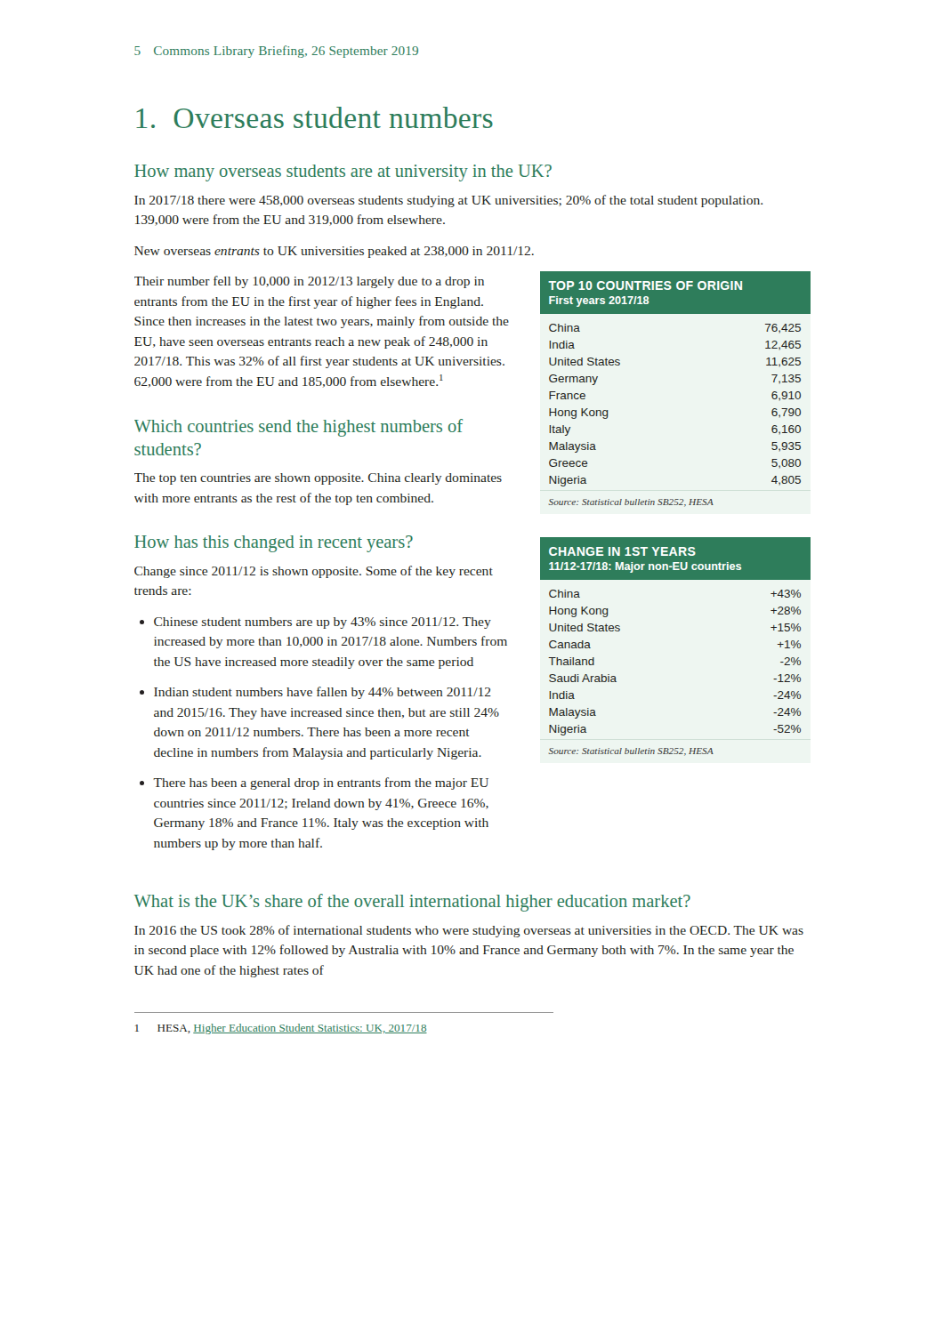5 Commons Library Briefing, 26 September 2019
1. Overseas student numbers
How many overseas students are at university in the UK?
In 2017/18 there were 458,000 overseas students studying at UK universities; 20% of the total student population. 139,000 were from the EU and 319,000 from elsewhere.
New overseas entrants to UK universities peaked at 238,000 in 2011/12.
TOP 10 COUNTRIES OF ORIGIN
First years 2017/18
| China | 76,425 |
| India | 12,465 |
| United States | 11,625 |
| Germany | 7,135 |
| France | 6,910 |
| Hong Kong | 6,790 |
| Italy | 6,160 |
| Malaysia | 5,935 |
| Greece | 5,080 |
| Nigeria | 4,805 |
Source: Statistical bulletin SB252, HESA
CHANGE IN 1ST YEARS
11/12-17/18: Major non-EU countries
| China | +43% |
| Hong Kong | +28% |
| United States | +15% |
| Canada | +1% |
| Thailand | -2% |
| Saudi Arabia | -12% |
| India | -24% |
| Malaysia | -24% |
| Nigeria | -52% |
Source: Statistical bulletin SB252, HESA
Their number fell by 10,000 in 2012/13 largely due to a drop in entrants from the EU in the first year of higher fees in England. Since then increases in the latest two years, mainly from outside the EU, have seen overseas entrants reach a new peak of 248,000 in 2017/18. This was 32% of all first year students at UK universities. 62,000 were from the EU and 185,000 from elsewhere.1
Which countries send the highest numbers of students?
The top ten countries are shown opposite. China clearly dominates with more entrants as the rest of the top ten combined.
How has this changed in recent years?
Change since 2011/12 is shown opposite. Some of the key recent trends are:
Chinese student numbers are up by 43% since 2011/12. They increased by more than 10,000 in 2017/18 alone. Numbers from the US have increased more steadily over the same period
Indian student numbers have fallen by 44% between 2011/12 and 2015/16. They have increased since then, but are still 24% down on 2011/12 numbers. There has been a more recent decline in numbers from Malaysia and particularly Nigeria.
There has been a general drop in entrants from the major EU countries since 2011/12; Ireland down by 41%, Greece 16%, Germany 18% and France 11%. Italy was the exception with numbers up by more than half.
What is the UK’s share of the overall international higher education market?
In 2016 the US took 28% of international students who were studying overseas at universities in the OECD. The UK was in second place with 12% followed by Australia with 10% and France and Germany both with 7%. In the same year the UK had one of the highest rates of
1 HESA, Higher Education Student Statistics: UK, 2017/18